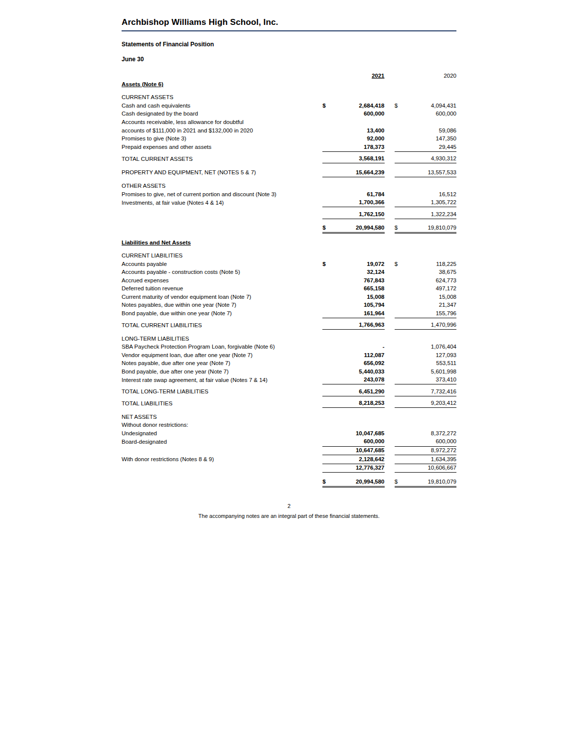Archbishop Williams High School, Inc.
Statements of Financial Position
June 30
| | | 2021 | | | 2020 |
| Assets (Note 6) | | | | | |
| CURRENT ASSETS | | | | | |
| Cash and cash equivalents | $ | 2,684,418 | | $ | 4,094,431 |
| Cash designated by the board | | 600,000 | | | 600,000 |
| Accounts receivable, less allowance for doubtful | | | | | |
| accounts of $111,000 in 2021 and $132,000 in 2020 | | 13,400 | | | 59,086 |
| Promises to give (Note 3) | | 92,000 | | | 147,350 |
| Prepaid expenses and other assets | | 178,373 | | | 29,445 |
| TOTAL CURRENT ASSETS | | 3,568,191 | | | 4,930,312 |
| PROPERTY AND EQUIPMENT, NET (Notes 5 & 7) | | 15,664,239 | | | 13,557,533 |
| OTHER ASSETS | | | | | |
| Promises to give, net of current portion and discount (Note 3) | | 61,784 | | | 16,512 |
| Investments, at fair value (Notes 4 & 14) | | 1,700,366 | | | 1,305,722 |
| | | 1,762,150 | | | 1,322,234 |
| | $ | 20,994,580 | | $ | 19,810,079 |
| Liabilities and Net Assets | | | | | |
| CURRENT LIABILITIES | | | | | |
| Accounts payable | $ | 19,072 | | $ | 118,225 |
| Accounts payable - construction costs (Note 5) | | 32,124 | | | 38,675 |
| Accrued expenses | | 767,843 | | | 624,773 |
| Deferred tuition revenue | | 665,158 | | | 497,172 |
| Current maturity of vendor equipment loan (Note 7) | | 15,008 | | | 15,008 |
| Notes payables, due within one year (Note 7) | | 105,794 | | | 21,347 |
| Bond payable, due within one year (Note 7) | | 161,964 | | | 155,796 |
| TOTAL CURRENT LIABILITIES | | 1,766,963 | | | 1,470,996 |
| LONG-TERM LIABILITIES | | | | | |
| SBA Paycheck Protection Program Loan, forgivable (Note 6) | | - | | | 1,076,404 |
| Vendor equipment loan, due after one year (Note 7) | | 112,087 | | | 127,093 |
| Notes payable, due after one year (Note 7) | | 656,092 | | | 553,511 |
| Bond payable, due after one year (Note 7) | | 5,440,033 | | | 5,601,998 |
| Interest rate swap agreement, at fair value (Notes 7 & 14) | | 243,078 | | | 373,410 |
| TOTAL LONG-TERM LIABILITIES | | 6,451,290 | | | 7,732,416 |
| TOTAL LIABILITIES | | 8,218,253 | | | 9,203,412 |
| NET ASSETS | | | | | |
| Without donor restrictions: | | | | | |
| Undesignated | | 10,047,685 | | | 8,372,272 |
| Board-designated | | 600,000 | | | 600,000 |
| | | 10,647,685 | | | 8,972,272 |
| With donor restrictions (Notes 8 & 9) | | 2,128,642 | | | 1,634,395 |
| | | 12,776,327 | | | 10,606,667 |
| | $ | 20,994,580 | | $ | 19,810,079 |
2
The accompanying notes are an integral part of these financial statements.